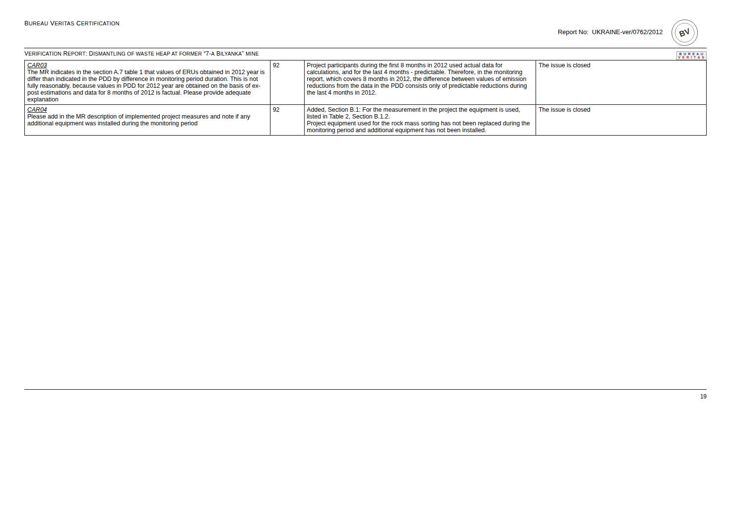BUREAU VERITAS CERTIFICATION
Report No: UKRAINE-ver/0762/2012
BV
VERIFICATION REPORT: DISMANTLING OF WASTE HEAP AT FORMER “7-A BILYANKA” MINE
B U R E A U
V E R I T A S
| CAR03 The MR indicates in the section A.7 table 1 that values of ERUs obtained in 2012 year is differ than indicated in the PDD by difference in monitoring period duration. This is not fully reasonably, because values in PDD for 2012 year are obtained on the basis of ex-post estimations and data for 8 months of 2012 is factual. Please provide adequate explanation | 92 | Project participants during the first 8 months in 2012 used actual data for calculations, and for the last 4 months - predictable. Therefore, in the monitoring report, which covers 8 months in 2012, the difference between values of emission reductions from the data in the PDD consists only of predictable reductions during the last 4 months in 2012. | The issue is closed |
| CAR04 Please add in the MR description of implemented project measures and note if any additional equipment was installed during the monitoring period | 92 | Added, Section B.1: For the measurement in the project the equipment is used, listed in Table 2, Section B.1.2. Project equipment used for the rock mass sorting has not been replaced during the monitoring period and additional equipment has not been installed. | The issue is closed |
19